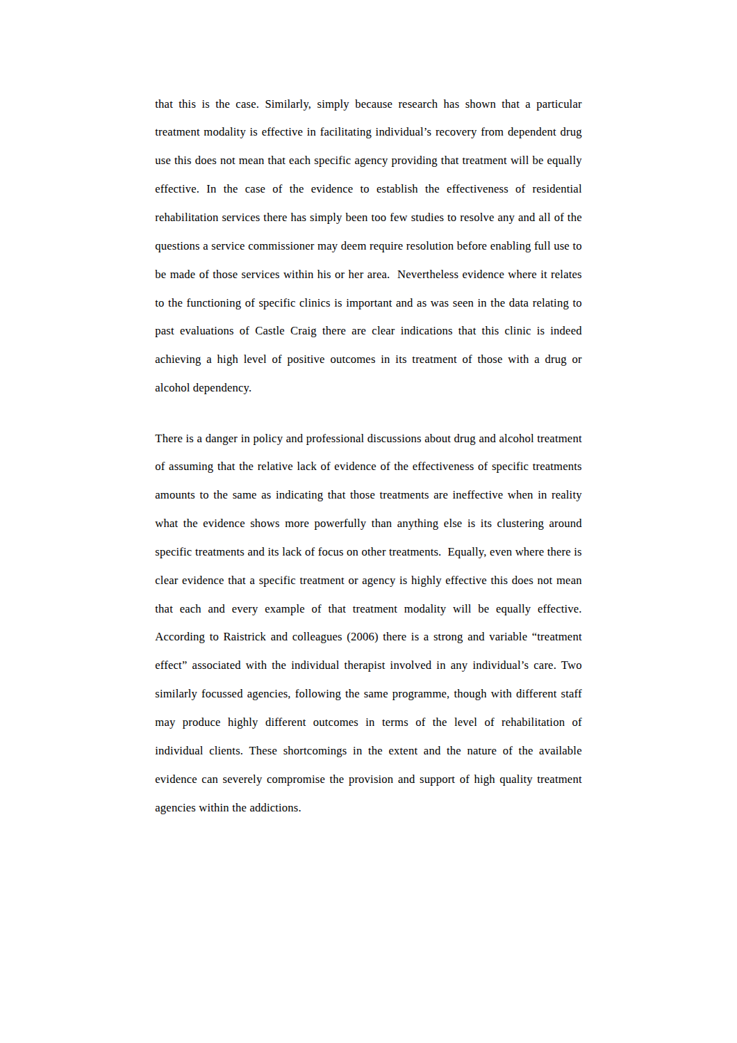that this is the case. Similarly, simply because research has shown that a particular treatment modality is effective in facilitating individual’s recovery from dependent drug use this does not mean that each specific agency providing that treatment will be equally effective. In the case of the evidence to establish the effectiveness of residential rehabilitation services there has simply been too few studies to resolve any and all of the questions a service commissioner may deem require resolution before enabling full use to be made of those services within his or her area. Nevertheless evidence where it relates to the functioning of specific clinics is important and as was seen in the data relating to past evaluations of Castle Craig there are clear indications that this clinic is indeed achieving a high level of positive outcomes in its treatment of those with a drug or alcohol dependency.
There is a danger in policy and professional discussions about drug and alcohol treatment of assuming that the relative lack of evidence of the effectiveness of specific treatments amounts to the same as indicating that those treatments are ineffective when in reality what the evidence shows more powerfully than anything else is its clustering around specific treatments and its lack of focus on other treatments. Equally, even where there is clear evidence that a specific treatment or agency is highly effective this does not mean that each and every example of that treatment modality will be equally effective. According to Raistrick and colleagues (2006) there is a strong and variable “treatment effect” associated with the individual therapist involved in any individual’s care. Two similarly focussed agencies, following the same programme, though with different staff may produce highly different outcomes in terms of the level of rehabilitation of individual clients. These shortcomings in the extent and the nature of the available evidence can severely compromise the provision and support of high quality treatment agencies within the addictions.